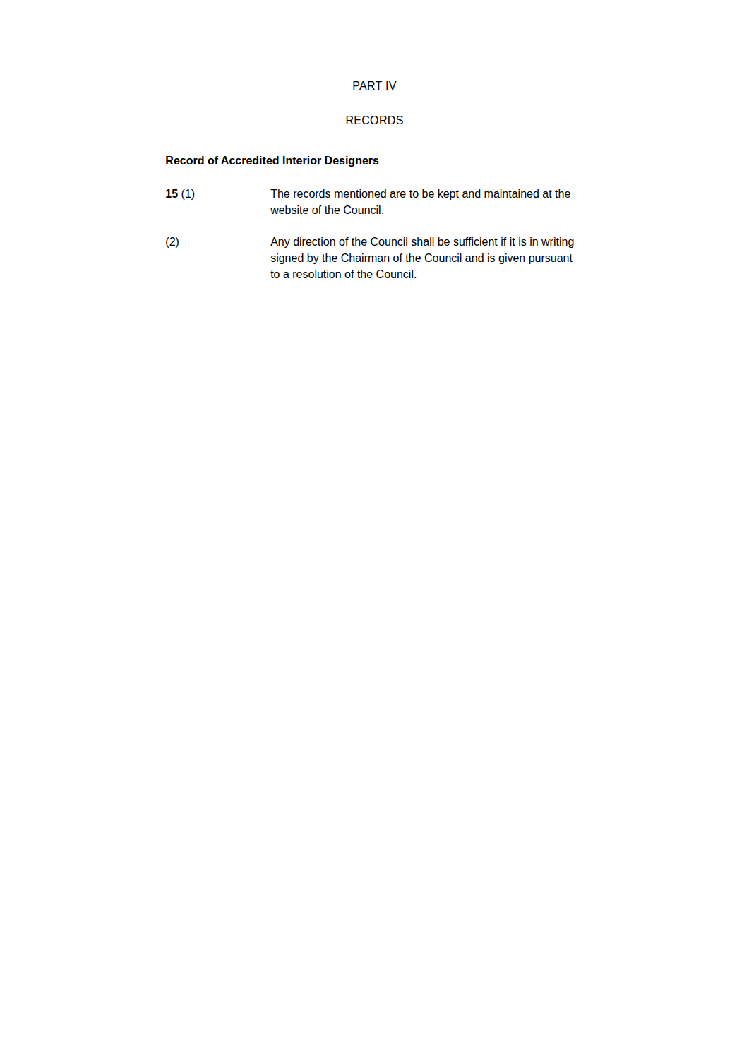PART IV
RECORDS
Record of Accredited Interior Designers
15 (1)
The records mentioned are to be kept and maintained at the website of the Council.
(2)
Any direction of the Council shall be sufficient if it is in writing signed by the Chairman of the Council and is given pursuant to a resolution of the Council.